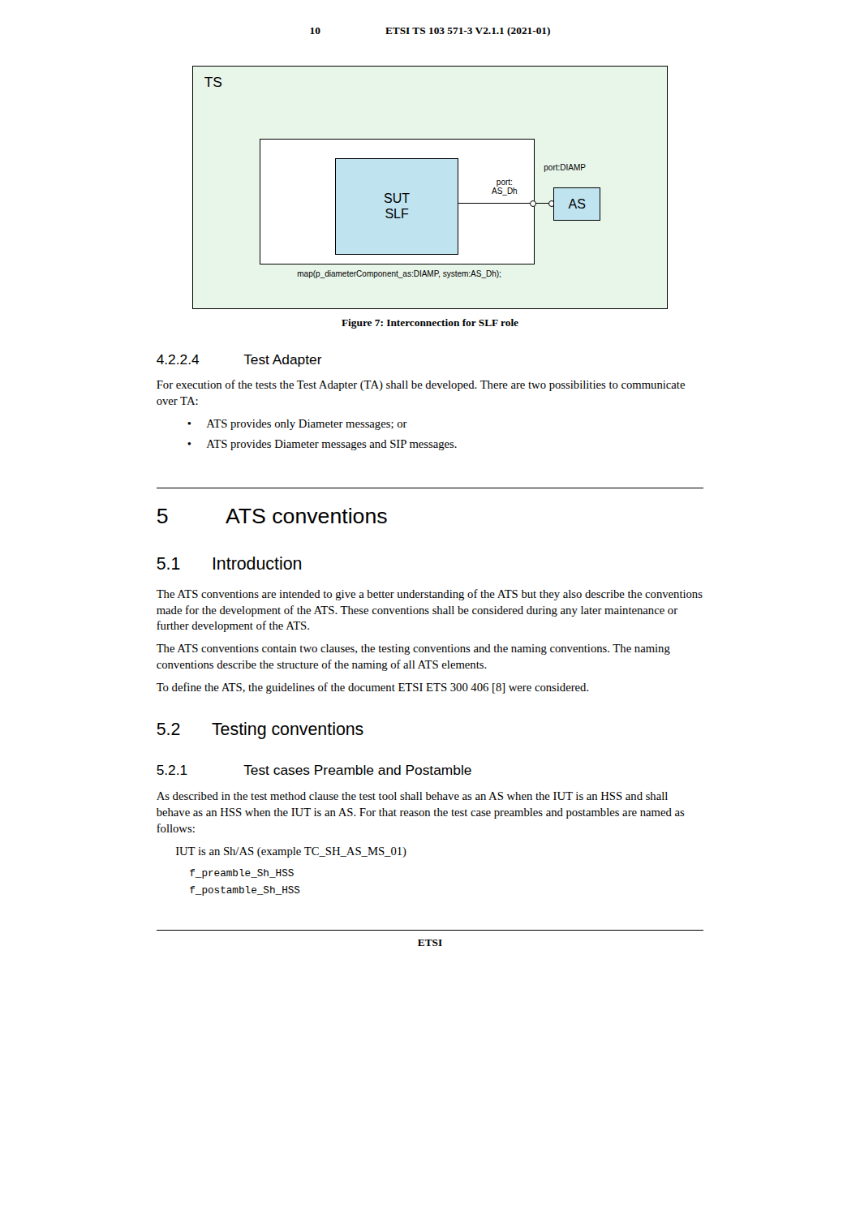10 ETSI TS 103 571-3 V2.1.1 (2021-01)
TS
SUT
SLF
AS
port:
AS_Dh
port:DIAMP
map(p_diameterComponent_as:DIAMP, system:AS_Dh);
Figure 7: Interconnection for SLF role
4.2.2.4 Test Adapter
For execution of the tests the Test Adapter (TA) shall be developed. There are two possibilities to communicate over TA:
ATS provides only Diameter messages; or
ATS provides Diameter messages and SIP messages.
5 ATS conventions
5.1 Introduction
The ATS conventions are intended to give a better understanding of the ATS but they also describe the conventions made for the development of the ATS. These conventions shall be considered during any later maintenance or further development of the ATS.
The ATS conventions contain two clauses, the testing conventions and the naming conventions. The naming conventions describe the structure of the naming of all ATS elements.
To define the ATS, the guidelines of the document ETSI ETS 300 406 [8] were considered.
5.2 Testing conventions
5.2.1 Test cases Preamble and Postamble
As described in the test method clause the test tool shall behave as an AS when the IUT is an HSS and shall behave as an HSS when the IUT is an AS. For that reason the test case preambles and postambles are named as follows:
IUT is an Sh/AS (example TC_SH_AS_MS_01)
f_preamble_Sh_HSS
f_postamble_Sh_HSS
ETSI